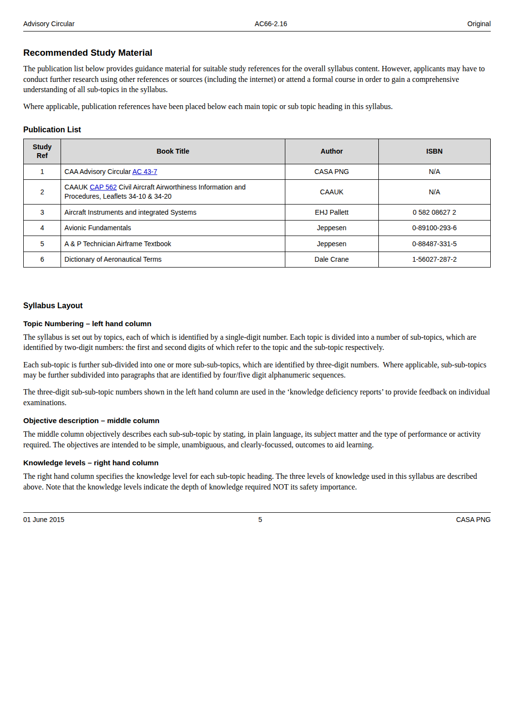Advisory Circular
AC66-2.16
Original
Recommended Study Material
The publication list below provides guidance material for suitable study references for the overall syllabus content. However, applicants may have to conduct further research using other references or sources (including the internet) or attend a formal course in order to gain a comprehensive understanding of all sub-topics in the syllabus.
Where applicable, publication references have been placed below each main topic or sub topic heading in this syllabus.
Publication List
| Study Ref | Book Title | Author | ISBN |
| --- | --- | --- | --- |
| 1 | CAA Advisory Circular AC 43-7 | CASA PNG | N/A |
| 2 | CAAUK CAP 562 Civil Aircraft Airworthiness Information and Procedures, Leaflets 34-10 & 34-20 | CAAUK | N/A |
| 3 | Aircraft Instruments and integrated Systems | EHJ Pallett | 0 582 08627 2 |
| 4 | Avionic Fundamentals | Jeppesen | 0-89100-293-6 |
| 5 | A & P Technician Airframe Textbook | Jeppesen | 0-88487-331-5 |
| 6 | Dictionary of Aeronautical Terms | Dale Crane | 1-56027-287-2 |
Syllabus Layout
Topic Numbering – left hand column
The syllabus is set out by topics, each of which is identified by a single-digit number. Each topic is divided into a number of sub-topics, which are identified by two-digit numbers: the first and second digits of which refer to the topic and the sub-topic respectively.
Each sub-topic is further sub-divided into one or more sub-sub-topics, which are identified by three-digit numbers. Where applicable, sub-sub-topics may be further subdivided into paragraphs that are identified by four/five digit alphanumeric sequences.
The three-digit sub-sub-topic numbers shown in the left hand column are used in the ‘knowledge deficiency reports’ to provide feedback on individual examinations.
Objective description – middle column
The middle column objectively describes each sub-sub-topic by stating, in plain language, its subject matter and the type of performance or activity required. The objectives are intended to be simple, unambiguous, and clearly-focussed, outcomes to aid learning.
Knowledge levels – right hand column
The right hand column specifies the knowledge level for each sub-topic heading. The three levels of knowledge used in this syllabus are described above. Note that the knowledge levels indicate the depth of knowledge required NOT its safety importance.
01 June 2015
5
CASA PNG